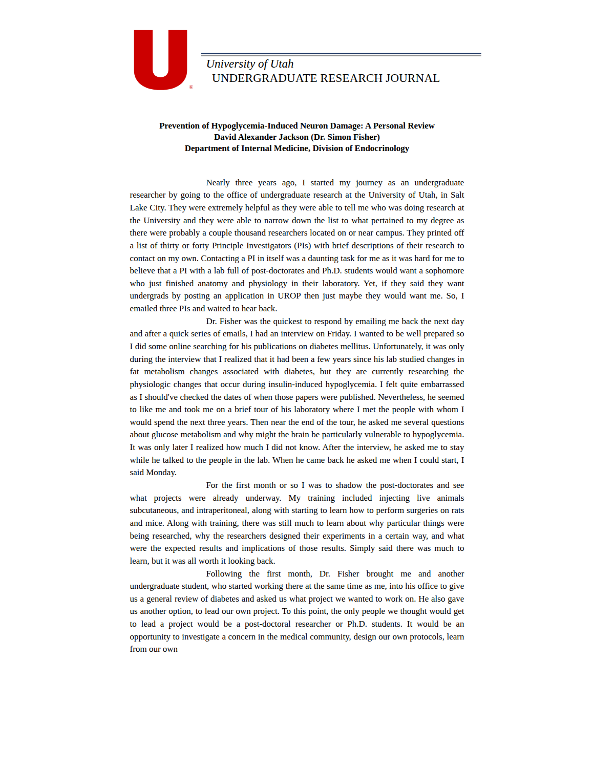University of Utah logo ®
University of Utah
UNDERGRADUATE RESEARCH JOURNAL
Prevention of Hypoglycemia-Induced Neuron Damage: A Personal Review
David Alexander Jackson (Dr. Simon Fisher)
Department of Internal Medicine, Division of Endocrinology
Nearly three years ago, I started my journey as an undergraduate researcher by going to the office of undergraduate research at the University of Utah, in Salt Lake City. They were extremely helpful as they were able to tell me who was doing research at the University and they were able to narrow down the list to what pertained to my degree as there were probably a couple thousand researchers located on or near campus. They printed off a list of thirty or forty Principle Investigators (PIs) with brief descriptions of their research to contact on my own. Contacting a PI in itself was a daunting task for me as it was hard for me to believe that a PI with a lab full of post-doctorates and Ph.D. students would want a sophomore who just finished anatomy and physiology in their laboratory. Yet, if they said they want undergrads by posting an application in UROP then just maybe they would want me. So, I emailed three PIs and waited to hear back.
Dr. Fisher was the quickest to respond by emailing me back the next day and after a quick series of emails, I had an interview on Friday. I wanted to be well prepared so I did some online searching for his publications on diabetes mellitus. Unfortunately, it was only during the interview that I realized that it had been a few years since his lab studied changes in fat metabolism changes associated with diabetes, but they are currently researching the physiologic changes that occur during insulin-induced hypoglycemia. I felt quite embarrassed as I should've checked the dates of when those papers were published. Nevertheless, he seemed to like me and took me on a brief tour of his laboratory where I met the people with whom I would spend the next three years. Then near the end of the tour, he asked me several questions about glucose metabolism and why might the brain be particularly vulnerable to hypoglycemia. It was only later I realized how much I did not know. After the interview, he asked me to stay while he talked to the people in the lab. When he came back he asked me when I could start, I said Monday.
For the first month or so I was to shadow the post-doctorates and see what projects were already underway. My training included injecting live animals subcutaneous, and intraperitoneal, along with starting to learn how to perform surgeries on rats and mice. Along with training, there was still much to learn about why particular things were being researched, why the researchers designed their experiments in a certain way, and what were the expected results and implications of those results. Simply said there was much to learn, but it was all worth it looking back.
Following the first month, Dr. Fisher brought me and another undergraduate student, who started working there at the same time as me, into his office to give us a general review of diabetes and asked us what project we wanted to work on. He also gave us another option, to lead our own project. To this point, the only people we thought would get to lead a project would be a post-doctoral researcher or Ph.D. students. It would be an opportunity to investigate a concern in the medical community, design our own protocols, learn from our own